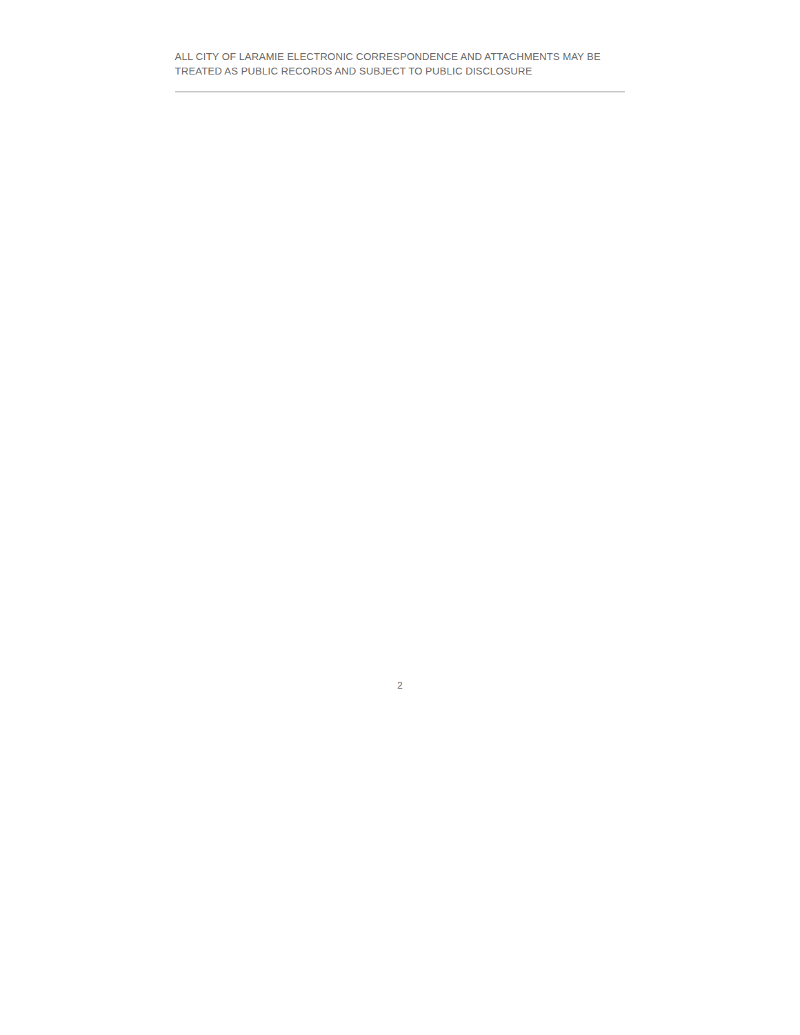All City of Laramie electronic correspondence and attachments may be treated as public records and subject to public disclosure
2